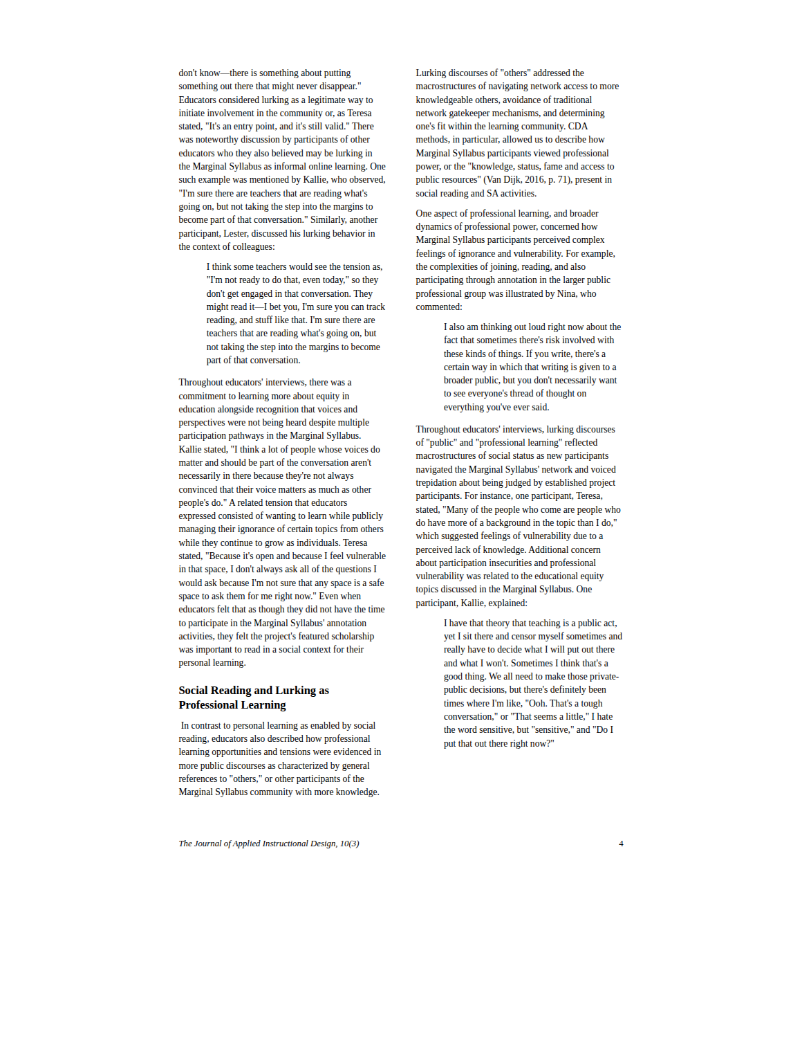don't know—there is something about putting something out there that might never disappear." Educators considered lurking as a legitimate way to initiate involvement in the community or, as Teresa stated, "It's an entry point, and it's still valid." There was noteworthy discussion by participants of other educators who they also believed may be lurking in the Marginal Syllabus as informal online learning. One such example was mentioned by Kallie, who observed, "I'm sure there are teachers that are reading what's going on, but not taking the step into the margins to become part of that conversation." Similarly, another participant, Lester, discussed his lurking behavior in the context of colleagues:
I think some teachers would see the tension as, "I'm not ready to do that, even today," so they don't get engaged in that conversation. They might read it—I bet you, I'm sure you can track reading, and stuff like that. I'm sure there are teachers that are reading what's going on, but not taking the step into the margins to become part of that conversation.
Throughout educators' interviews, there was a commitment to learning more about equity in education alongside recognition that voices and perspectives were not being heard despite multiple participation pathways in the Marginal Syllabus. Kallie stated, "I think a lot of people whose voices do matter and should be part of the conversation aren't necessarily in there because they're not always convinced that their voice matters as much as other people's do." A related tension that educators expressed consisted of wanting to learn while publicly managing their ignorance of certain topics from others while they continue to grow as individuals. Teresa stated, "Because it's open and because I feel vulnerable in that space, I don't always ask all of the questions I would ask because I'm not sure that any space is a safe space to ask them for me right now." Even when educators felt that as though they did not have the time to participate in the Marginal Syllabus' annotation activities, they felt the project's featured scholarship was important to read in a social context for their personal learning.
Social Reading and Lurking as Professional Learning
In contrast to personal learning as enabled by social reading, educators also described how professional learning opportunities and tensions were evidenced in more public discourses as characterized by general references to "others," or other participants of the Marginal Syllabus community with more knowledge.
Lurking discourses of "others" addressed the macrostructures of navigating network access to more knowledgeable others, avoidance of traditional network gatekeeper mechanisms, and determining one's fit within the learning community. CDA methods, in particular, allowed us to describe how Marginal Syllabus participants viewed professional power, or the "knowledge, status, fame and access to public resources" (Van Dijk, 2016, p. 71), present in social reading and SA activities.
One aspect of professional learning, and broader dynamics of professional power, concerned how Marginal Syllabus participants perceived complex feelings of ignorance and vulnerability. For example, the complexities of joining, reading, and also participating through annotation in the larger public professional group was illustrated by Nina, who commented:
I also am thinking out loud right now about the fact that sometimes there's risk involved with these kinds of things. If you write, there's a certain way in which that writing is given to a broader public, but you don't necessarily want to see everyone's thread of thought on everything you've ever said.
Throughout educators' interviews, lurking discourses of "public" and "professional learning" reflected macrostructures of social status as new participants navigated the Marginal Syllabus' network and voiced trepidation about being judged by established project participants. For instance, one participant, Teresa, stated, "Many of the people who come are people who do have more of a background in the topic than I do," which suggested feelings of vulnerability due to a perceived lack of knowledge. Additional concern about participation insecurities and professional vulnerability was related to the educational equity topics discussed in the Marginal Syllabus. One participant, Kallie, explained:
I have that theory that teaching is a public act, yet I sit there and censor myself sometimes and really have to decide what I will put out there and what I won't. Sometimes I think that's a good thing. We all need to make those private-public decisions, but there's definitely been times where I'm like, "Ooh. That's a tough conversation," or "That seems a little," I hate the word sensitive, but "sensitive," and "Do I put that out there right now?"
The Journal of Applied Instructional Design, 10(3) 4